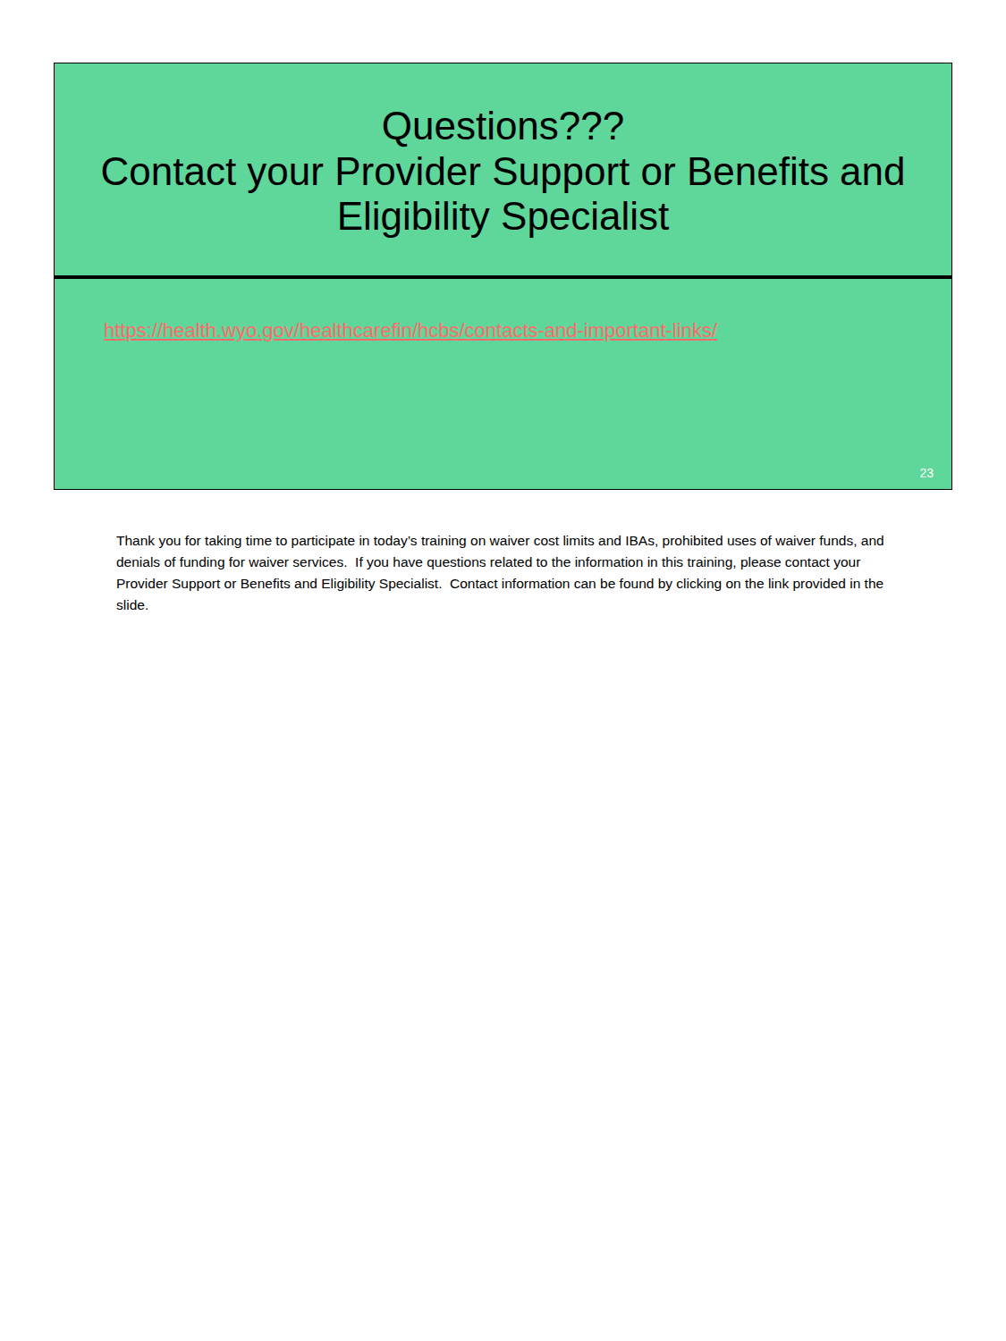Questions???
Contact your Provider Support or Benefits and Eligibility Specialist
https://health.wyo.gov/healthcarefin/hcbs/contacts-and-important-links/ 23
Thank you for taking time to participate in today’s training on waiver cost limits and IBAs, prohibited uses of waiver funds, and denials of funding for waiver services. If you have questions related to the information in this training, please contact your Provider Support or Benefits and Eligibility Specialist. Contact information can be found by clicking on the link provided in the slide.